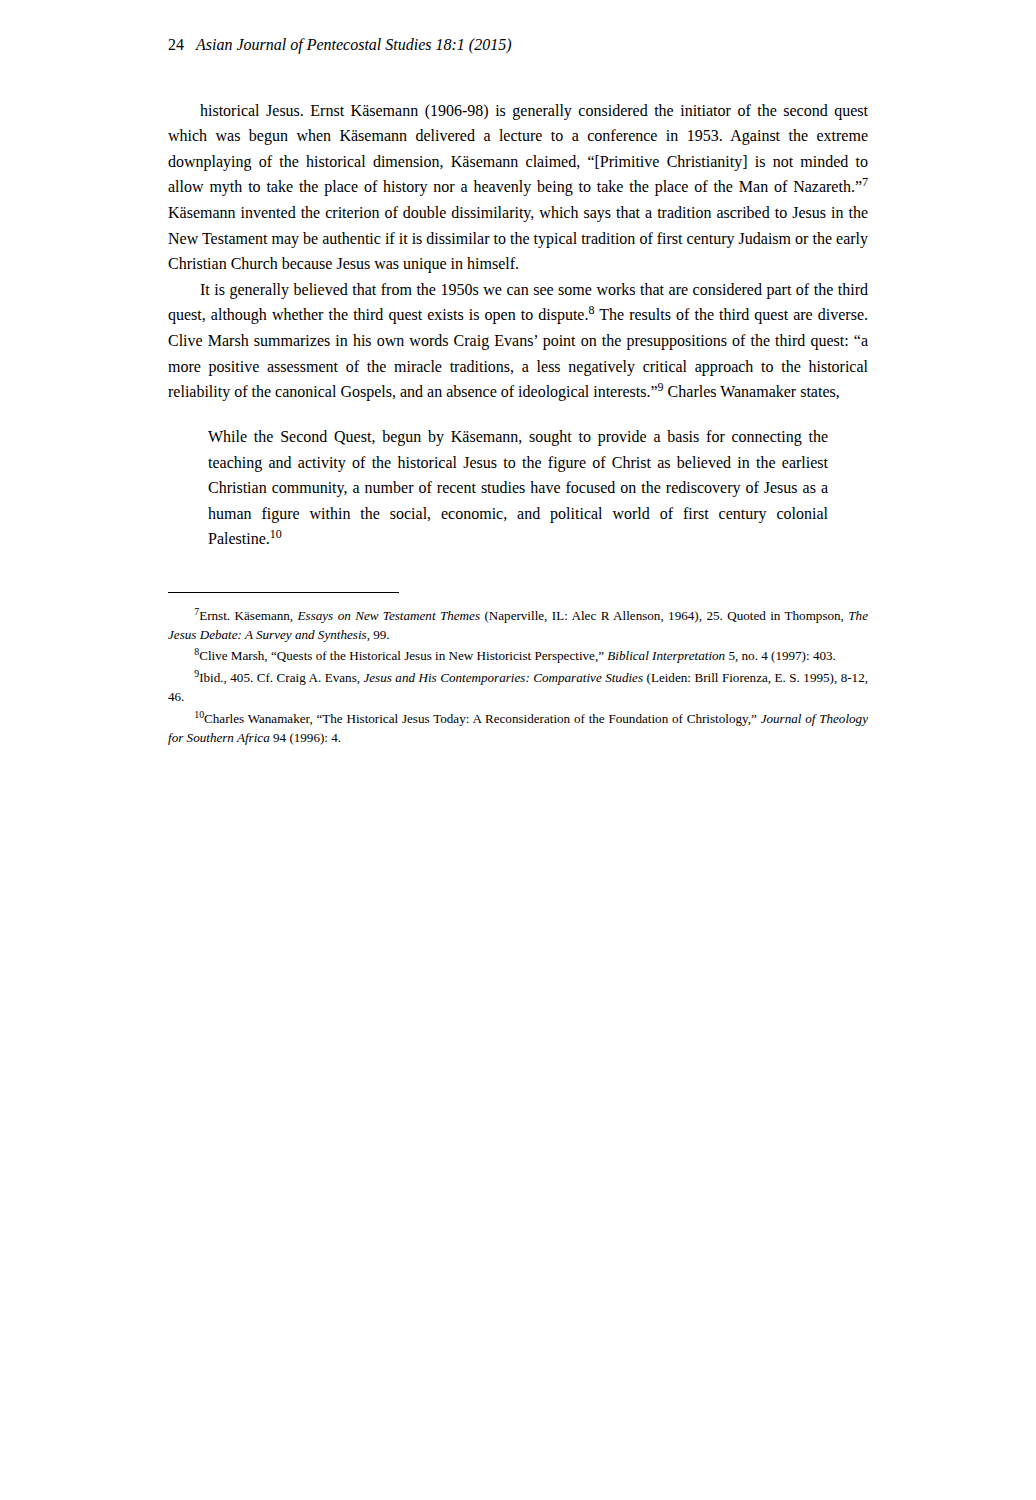24 Asian Journal of Pentecostal Studies 18:1 (2015)
historical Jesus. Ernst Käsemann (1906-98) is generally considered the initiator of the second quest which was begun when Käsemann delivered a lecture to a conference in 1953. Against the extreme downplaying of the historical dimension, Käsemann claimed, “[Primitive Christianity] is not minded to allow myth to take the place of history nor a heavenly being to take the place of the Man of Nazareth.”7 Käsemann invented the criterion of double dissimilarity, which says that a tradition ascribed to Jesus in the New Testament may be authentic if it is dissimilar to the typical tradition of first century Judaism or the early Christian Church because Jesus was unique in himself.
It is generally believed that from the 1950s we can see some works that are considered part of the third quest, although whether the third quest exists is open to dispute.8 The results of the third quest are diverse. Clive Marsh summarizes in his own words Craig Evans’ point on the presuppositions of the third quest: “a more positive assessment of the miracle traditions, a less negatively critical approach to the historical reliability of the canonical Gospels, and an absence of ideological interests.”9 Charles Wanamaker states,
While the Second Quest, begun by Käsemann, sought to provide a basis for connecting the teaching and activity of the historical Jesus to the figure of Christ as believed in the earliest Christian community, a number of recent studies have focused on the rediscovery of Jesus as a human figure within the social, economic, and political world of first century colonial Palestine.10
7Ernst. Käsemann, Essays on New Testament Themes (Naperville, IL: Alec R Allenson, 1964), 25. Quoted in Thompson, The Jesus Debate: A Survey and Synthesis, 99.
8Clive Marsh, “Quests of the Historical Jesus in New Historicist Perspective,” Biblical Interpretation 5, no. 4 (1997): 403.
9Ibid., 405. Cf. Craig A. Evans, Jesus and His Contemporaries: Comparative Studies (Leiden: Brill Fiorenza, E. S. 1995), 8-12, 46.
10Charles Wanamaker, “The Historical Jesus Today: A Reconsideration of the Foundation of Christology,” Journal of Theology for Southern Africa 94 (1996): 4.